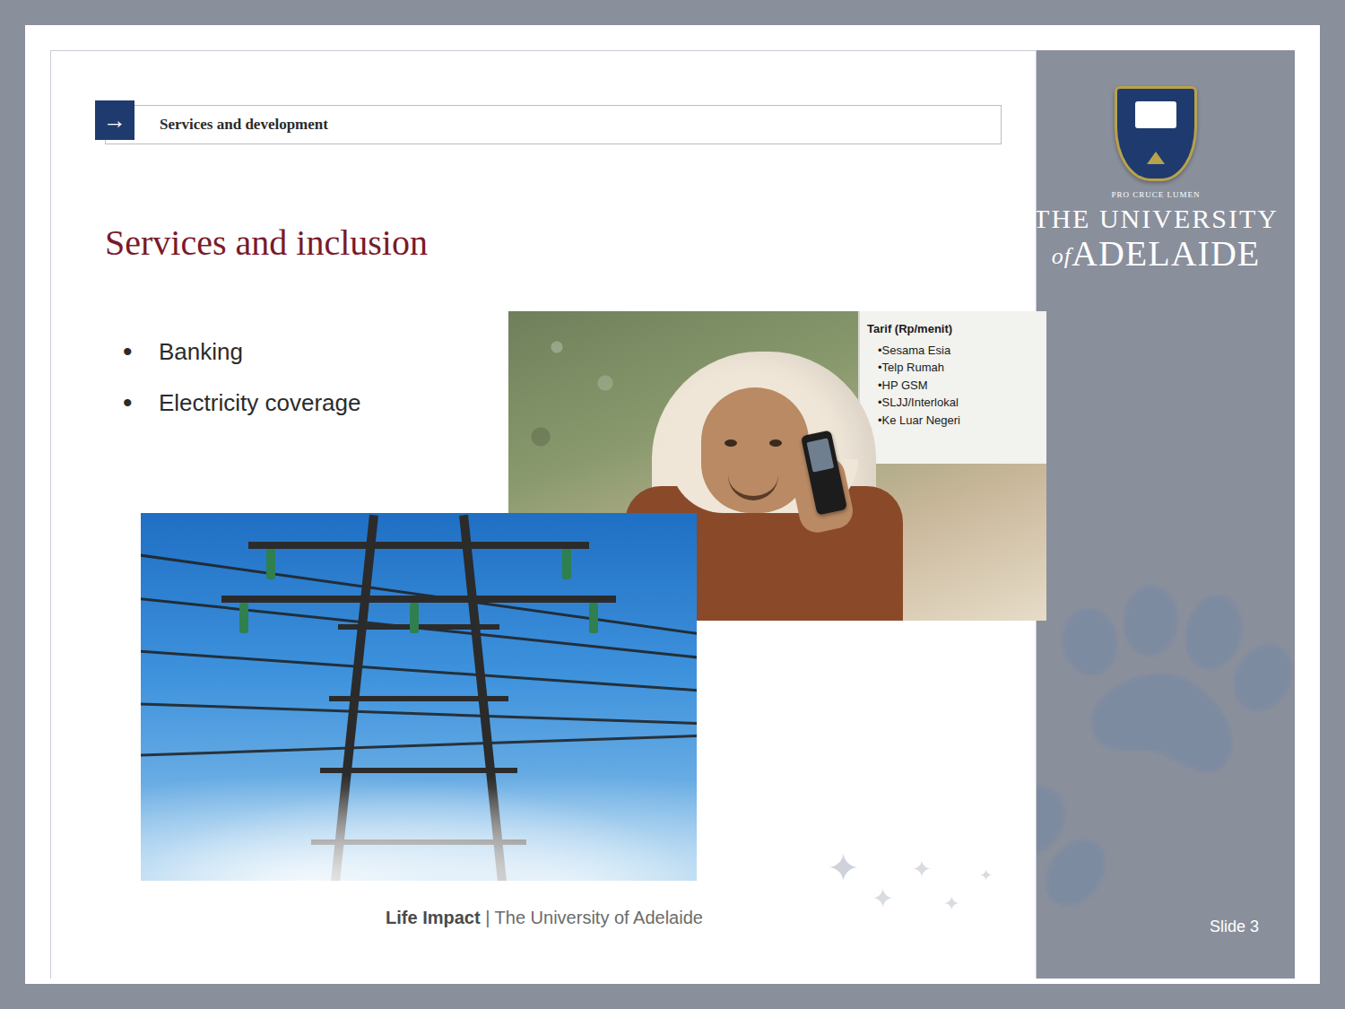PRO CRUCE LUMEN
THE UNIVERSITY of ADELAIDE
🐾
Slide 3
→
Services and development
Services and inclusion
Banking
Electricity coverage
Tarif (Rp/menit)
Sesama Esia
Telp Rumah
HP GSM
SLJJ/Interlokal
Ke Luar Negeri
Life Impact | The University of Adelaide
✦ ✦ ✦ ✦ ✦